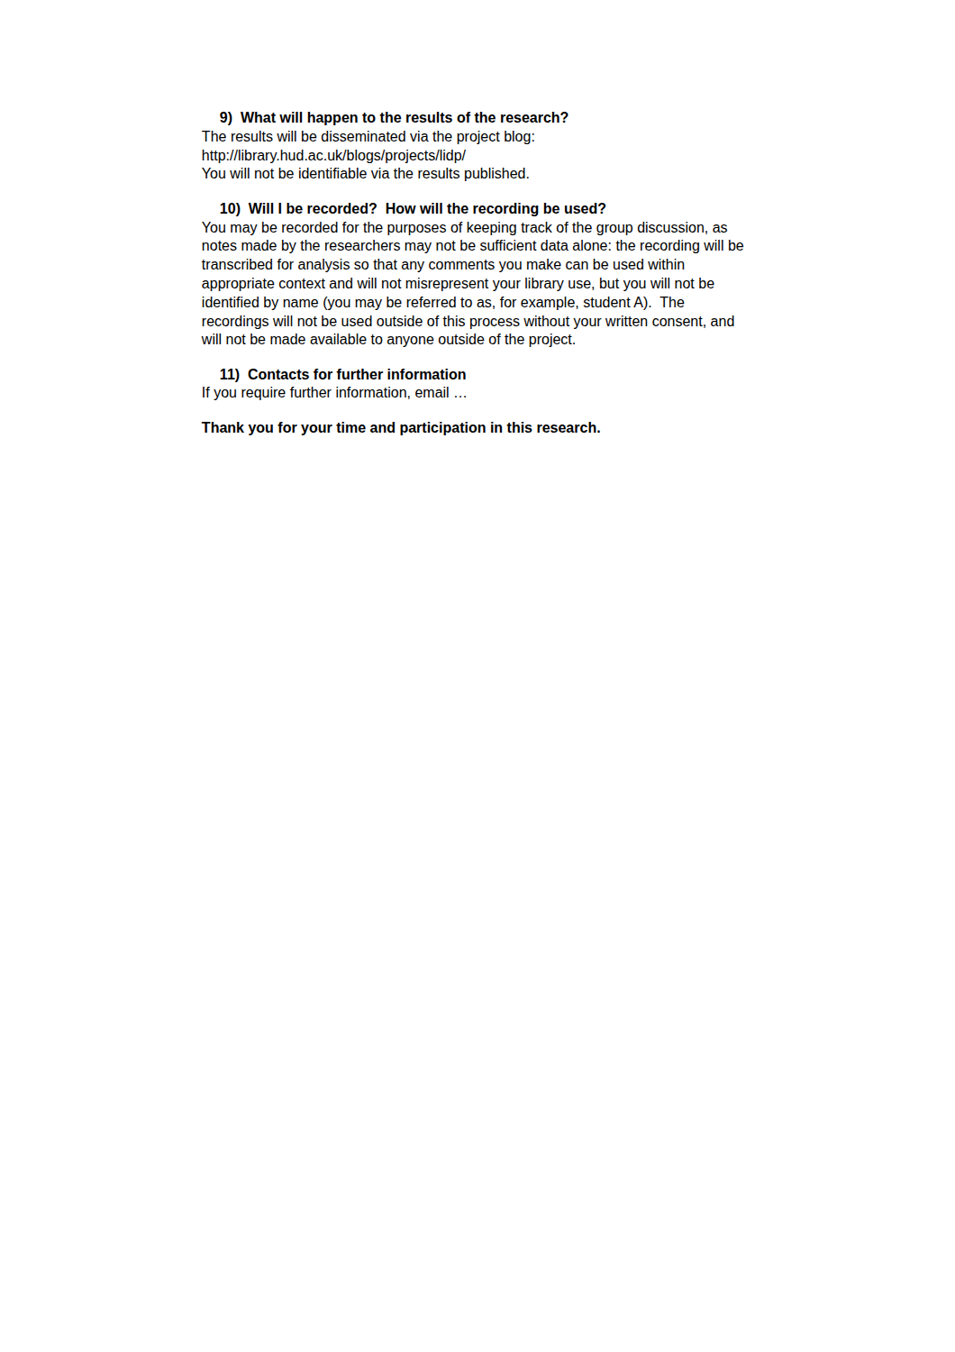What will happen to the results of the research?
The results will be disseminated via the project blog:
http://library.hud.ac.uk/blogs/projects/lidp/
You will not be identifiable via the results published.
Will I be recorded? How will the recording be used?
You may be recorded for the purposes of keeping track of the group discussion, as notes made by the researchers may not be sufficient data alone: the recording will be transcribed for analysis so that any comments you make can be used within appropriate context and will not misrepresent your library use, but you will not be identified by name (you may be referred to as, for example, student A). The recordings will not be used outside of this process without your written consent, and will not be made available to anyone outside of the project.
Contacts for further information
If you require further information, email …
Thank you for your time and participation in this research.